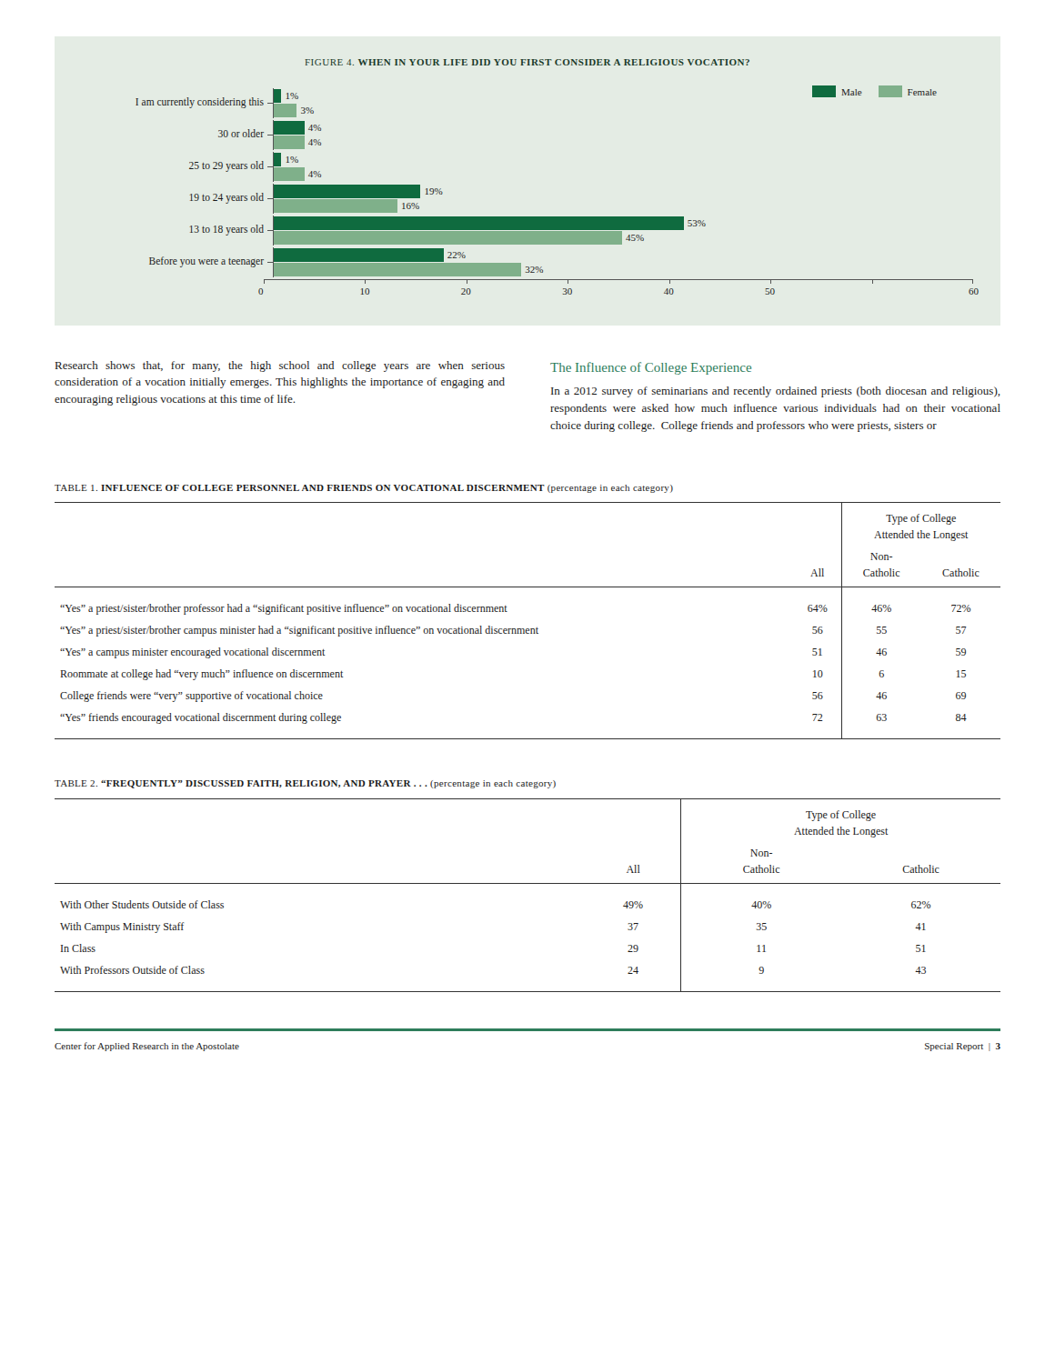FIGURE 4. WHEN IN YOUR LIFE DID YOU FIRST CONSIDER A RELIGIOUS VOCATION?
I am currently considering this
Male
Female
1%
3%
30 or older
4%
4%
25 to 29 years old
1%
4%
19 to 24 years old
19%
16%
13 to 18 years old
53%
45%
Before you were a teenager
22%
32%
0
10
20
30
40
50
60
Research shows that, for many, the high school and college years are when serious consideration of a vocation initially emerges. This highlights the importance of engaging and encouraging religious vocations at this time of life.
The Influence of College Experience
In a 2012 survey of seminarians and recently ordained priests (both diocesan and religious), respondents were asked how much influence various individuals had on their vocational choice during college. College friends and professors who were priests, sisters or
TABLE 1. INFLUENCE OF COLLEGE PERSONNEL AND FRIENDS ON VOCATIONAL DISCERNMENT (percentage in each category)
| | | Type of College Attended the Longest |
| --- | --- | --- |
| | All | Non- Catholic | Catholic |
| “Yes” a priest/sister/brother professor had a “significant positive influence” on vocational discernment | 64% | 46% | 72% |
| “Yes” a priest/sister/brother campus minister had a “significant positive influence” on vocational discernment | 56 | 55 | 57 |
| “Yes” a campus minister encouraged vocational discernment | 51 | 46 | 59 |
| Roommate at college had “very much” influence on discernment | 10 | 6 | 15 |
| College friends were “very” supportive of vocational choice | 56 | 46 | 69 |
| “Yes” friends encouraged vocational discernment during college | 72 | 63 | 84 |
TABLE 2. “FREQUENTLY” DISCUSSED FAITH, RELIGION, AND PRAYER . . . (percentage in each category)
| | | Type of College Attended the Longest |
| --- | --- | --- |
| | All | Non- Catholic | Catholic |
| With Other Students Outside of Class | 49% | 40% | 62% |
| With Campus Ministry Staff | 37 | 35 | 41 |
| In Class | 29 | 11 | 51 |
| With Professors Outside of Class | 24 | 9 | 43 |
Center for Applied Research in the Apostolate
Special Report | 3